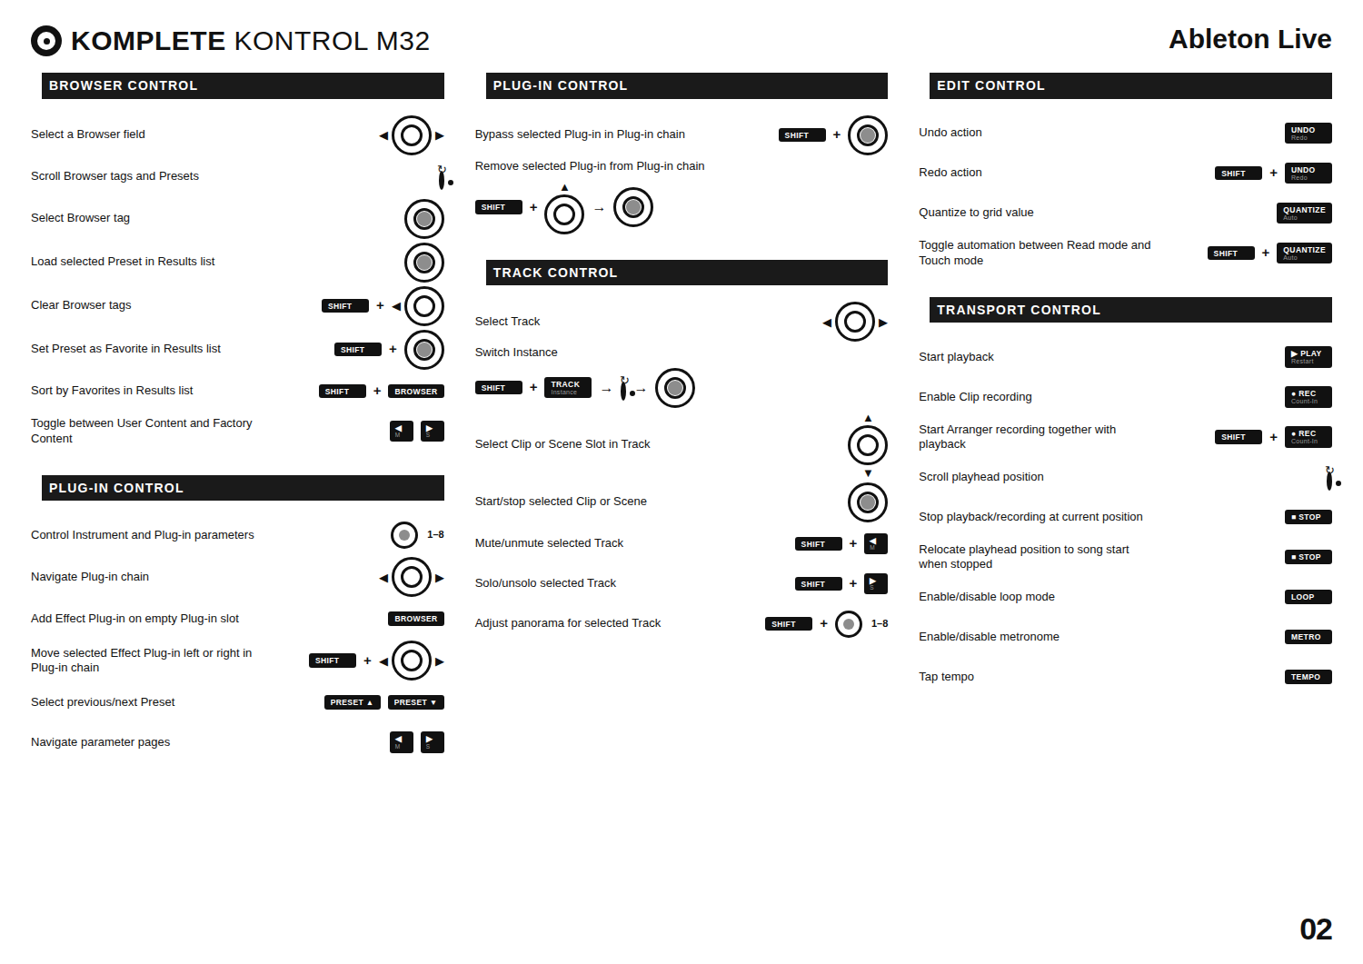KOMPLETE KONTROL M32
Ableton Live
Browser Control
Select a Browser field
◀ ▶
Scroll Browser tags and Presets
↻
Select Browser tag
Load selected Preset in Results list
Clear Browser tags
Shift + ◀
Set Preset as Favorite in Results list
Shift +
Sort by Favorites in Results list
Shift + Browser
Toggle between User Content and Factory Content
◀M ▶S
Plug-in Control
Control Instrument and Plug-in parameters
1–8
Navigate Plug-in chain
◀ ▶
Add Effect Plug-in on empty Plug-in slot
Browser
Move selected Effect Plug-in left or right in Plug-in chain
Shift + ◀ ▶
Select previous/next Preset
Preset ▲ Preset ▼
Navigate parameter pages
◀M ▶S
Plug-in Control
Bypass selected Plug-in in Plug-in chain
Shift +
Remove selected Plug-in from Plug-in chain
Shift + ▲ →
Track Control
Select Track
◀ ▶
Switch Instance
Shift + Track Instance → ↻ →
Select Clip or Scene Slot in Track
▲ ▼
Start/stop selected Clip or Scene
Mute/unmute selected Track
Shift + ◀M
Solo/unsolo selected Track
Shift + ▶S
Adjust panorama for selected Track
Shift + 1–8
Edit Control
Undo action
Undo Redo
Redo action
Shift + Undo Redo
Quantize to grid value
Quantize Auto
Toggle automation between Read mode and Touch mode
Shift + Quantize Auto
Transport Control
Start playback
▶ Play Restart
Enable Clip recording
● Rec Count-In
Start Arranger recording together with playback
Shift + ● Rec Count-In
Scroll playhead position
↻
Stop playback/recording at current position
■ Stop
Relocate playhead position to song start when stopped
■ Stop
Enable/disable loop mode
Loop
Enable/disable metronome
Metro
Tap tempo
Tempo
02